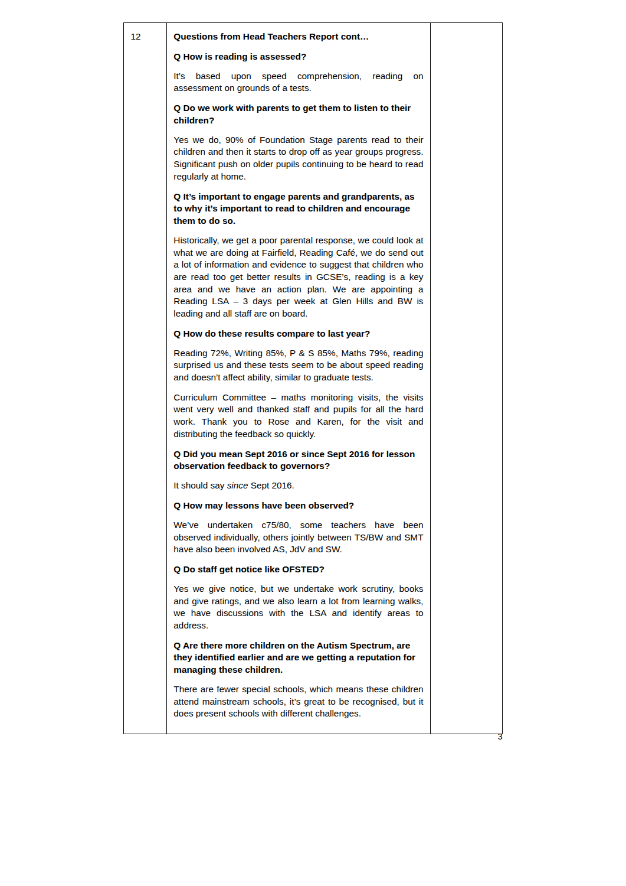| 12 | Questions from Head Teachers Report cont… Q How is reading is assessed? It’s based upon speed comprehension, reading on assessment on grounds of a tests. Q Do we work with parents to get them to listen to their children? Yes we do, 90% of Foundation Stage parents read to their children and then it starts to drop off as year groups progress. Significant push on older pupils continuing to be heard to read regularly at home. Q It’s important to engage parents and grandparents, as to why it’s important to read to children and encourage them to do so. Historically, we get a poor parental response, we could look at what we are doing at Fairfield, Reading Café, we do send out a lot of information and evidence to suggest that children who are read too get better results in GCSE’s, reading is a key area and we have an action plan. We are appointing a Reading LSA – 3 days per week at Glen Hills and BW is leading and all staff are on board. Q How do these results compare to last year? Reading 72%, Writing 85%, P & S 85%, Maths 79%, reading surprised us and these tests seem to be about speed reading and doesn’t affect ability, similar to graduate tests. Curriculum Committee – maths monitoring visits, the visits went very well and thanked staff and pupils for all the hard work. Thank you to Rose and Karen, for the visit and distributing the feedback so quickly. Q Did you mean Sept 2016 or since Sept 2016 for lesson observation feedback to governors? It should say since Sept 2016. Q How may lessons have been observed? We’ve undertaken c75/80, some teachers have been observed individually, others jointly between TS/BW and SMT have also been involved AS, JdV and SW. Q Do staff get notice like OFSTED? Yes we give notice, but we undertake work scrutiny, books and give ratings, and we also learn a lot from learning walks, we have discussions with the LSA and identify areas to address. Q Are there more children on the Autism Spectrum, are they identified earlier and are we getting a reputation for managing these children. There are fewer special schools, which means these children attend mainstream schools, it’s great to be recognised, but it does present schools with different challenges. | |
3